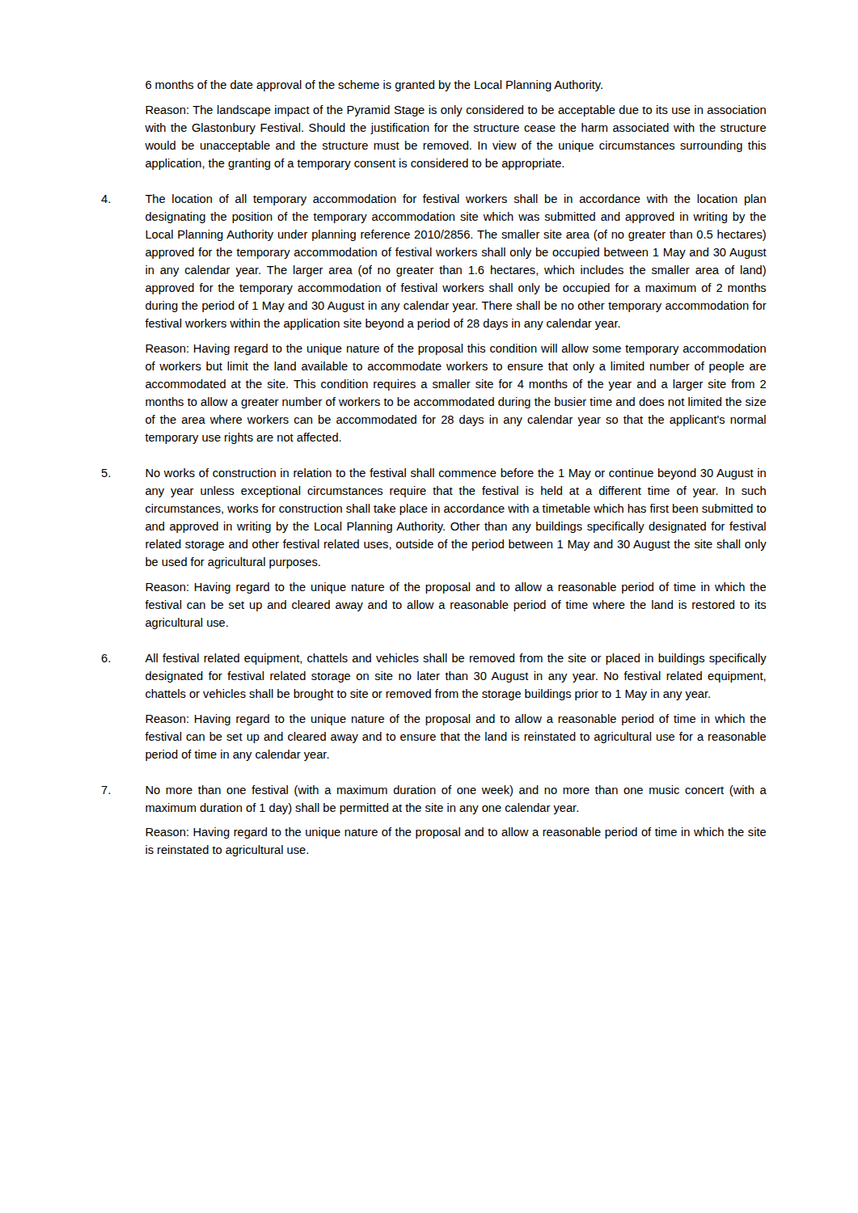6 months of the date approval of the scheme is granted by the Local Planning Authority.
Reason: The landscape impact of the Pyramid Stage is only considered to be acceptable due to its use in association with the Glastonbury Festival. Should the justification for the structure cease the harm associated with the structure would be unacceptable and the structure must be removed. In view of the unique circumstances surrounding this application, the granting of a temporary consent is considered to be appropriate.
4.
The location of all temporary accommodation for festival workers shall be in accordance with the location plan designating the position of the temporary accommodation site which was submitted and approved in writing by the Local Planning Authority under planning reference 2010/2856. The smaller site area (of no greater than 0.5 hectares) approved for the temporary accommodation of festival workers shall only be occupied between 1 May and 30 August in any calendar year. The larger area (of no greater than 1.6 hectares, which includes the smaller area of land) approved for the temporary accommodation of festival workers shall only be occupied for a maximum of 2 months during the period of 1 May and 30 August in any calendar year. There shall be no other temporary accommodation for festival workers within the application site beyond a period of 28 days in any calendar year.
Reason: Having regard to the unique nature of the proposal this condition will allow some temporary accommodation of workers but limit the land available to accommodate workers to ensure that only a limited number of people are accommodated at the site. This condition requires a smaller site for 4 months of the year and a larger site from 2 months to allow a greater number of workers to be accommodated during the busier time and does not limited the size of the area where workers can be accommodated for 28 days in any calendar year so that the applicant's normal temporary use rights are not affected.
5.
No works of construction in relation to the festival shall commence before the 1 May or continue beyond 30 August in any year unless exceptional circumstances require that the festival is held at a different time of year. In such circumstances, works for construction shall take place in accordance with a timetable which has first been submitted to and approved in writing by the Local Planning Authority. Other than any buildings specifically designated for festival related storage and other festival related uses, outside of the period between 1 May and 30 August the site shall only be used for agricultural purposes.
Reason: Having regard to the unique nature of the proposal and to allow a reasonable period of time in which the festival can be set up and cleared away and to allow a reasonable period of time where the land is restored to its agricultural use.
6.
All festival related equipment, chattels and vehicles shall be removed from the site or placed in buildings specifically designated for festival related storage on site no later than 30 August in any year. No festival related equipment, chattels or vehicles shall be brought to site or removed from the storage buildings prior to 1 May in any year.
Reason: Having regard to the unique nature of the proposal and to allow a reasonable period of time in which the festival can be set up and cleared away and to ensure that the land is reinstated to agricultural use for a reasonable period of time in any calendar year.
7.
No more than one festival (with a maximum duration of one week) and no more than one music concert (with a maximum duration of 1 day) shall be permitted at the site in any one calendar year.
Reason: Having regard to the unique nature of the proposal and to allow a reasonable period of time in which the site is reinstated to agricultural use.